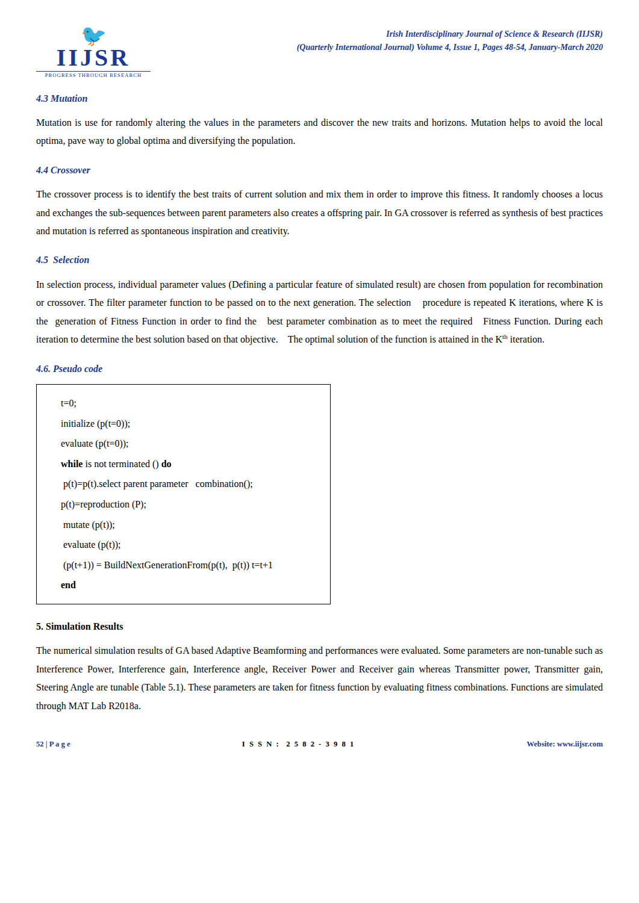🐦 IIJSR PROGRESS THROUGH RESEARCH
Irish Interdisciplinary Journal of Science & Research (IIJSR) (Quarterly International Journal) Volume 4, Issue 1, Pages 48-54, January-March 2020
4.3 Mutation
Mutation is use for randomly altering the values in the parameters and discover the new traits and horizons. Mutation helps to avoid the local optima, pave way to global optima and diversifying the population.
4.4 Crossover
The crossover process is to identify the best traits of current solution and mix them in order to improve this fitness. It randomly chooses a locus and exchanges the sub-sequences between parent parameters also creates a offspring pair. In GA crossover is referred as synthesis of best practices and mutation is referred as spontaneous inspiration and creativity.
4.5 Selection
In selection process, individual parameter values (Defining a particular feature of simulated result) are chosen from population for recombination or crossover. The filter parameter function to be passed on to the next generation. The selection procedure is repeated K iterations, where K is the generation of Fitness Function in order to find the best parameter combination as to meet the required Fitness Function. During each iteration to determine the best solution based on that objective. The optimal solution of the function is attained in the Kth iteration.
4.6. Pseudo code
t=0; initialize (p(t=0)); evaluate (p(t=0)); while is not terminated () do p(t)=p(t).select parent parameter combination(); p(t)=reproduction (P); mutate (p(t)); evaluate (p(t)); (p(t+1)) = BuildNextGenerationFrom(p(t), p(t)) t=t+1 end
5. Simulation Results
The numerical simulation results of GA based Adaptive Beamforming and performances were evaluated. Some parameters are non-tunable such as Interference Power, Interference gain, Interference angle, Receiver Power and Receiver gain whereas Transmitter power, Transmitter gain, Steering Angle are tunable (Table 5.1). These parameters are taken for fitness function by evaluating fitness combinations. Functions are simulated through MAT Lab R2018a.
52 | P a g e
I S S N : 2 5 8 2 - 3 9 8 1
Website: www.iijsr.com